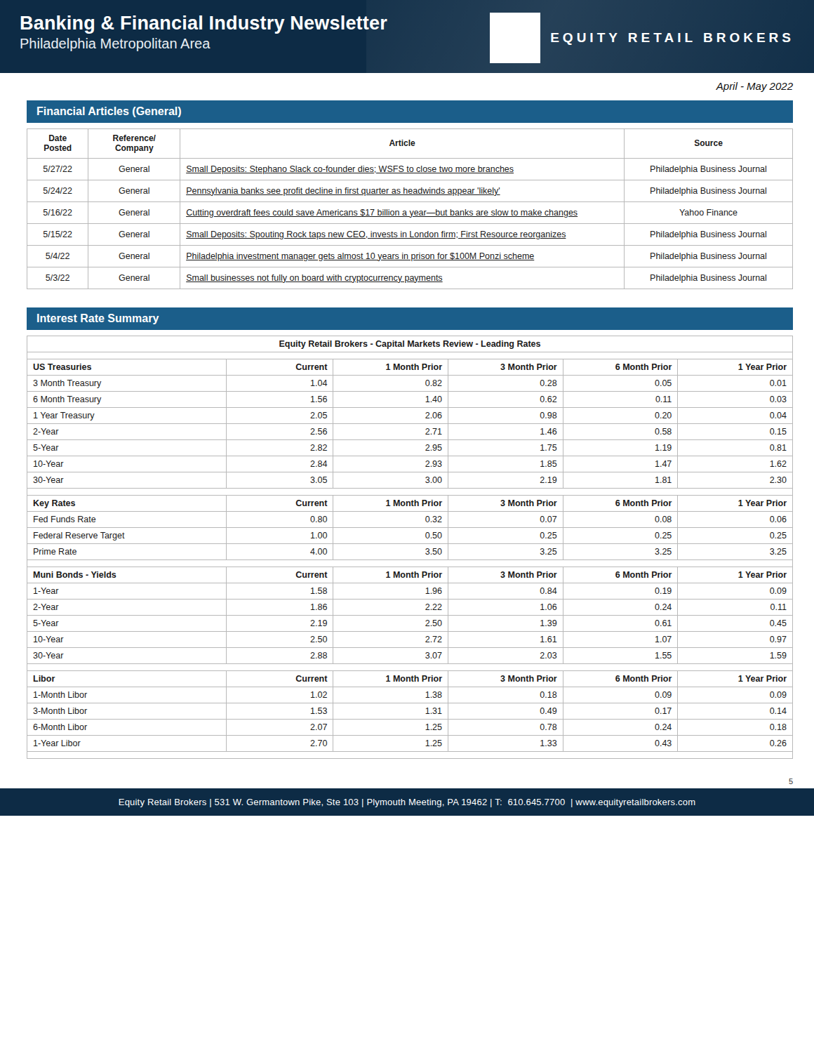Banking & Financial Industry Newsletter
Philadelphia Metropolitan Area
EQUITY RETAIL BROKERS
April - May 2022
Financial Articles (General)
| Date Posted | Reference/ Company | Article | Source |
| --- | --- | --- | --- |
| 5/27/22 | General | Small Deposits: Stephano Slack co-founder dies; WSFS to close two more branches | Philadelphia Business Journal |
| 5/24/22 | General | Pennsylvania banks see profit decline in first quarter as headwinds appear 'likely' | Philadelphia Business Journal |
| 5/16/22 | General | Cutting overdraft fees could save Americans $17 billion a year—but banks are slow to make changes | Yahoo Finance |
| 5/15/22 | General | Small Deposits: Spouting Rock taps new CEO, invests in London firm; First Resource reorganizes | Philadelphia Business Journal |
| 5/4/22 | General | Philadelphia investment manager gets almost 10 years in prison for $100M Ponzi scheme | Philadelphia Business Journal |
| 5/3/22 | General | Small businesses not fully on board with cryptocurrency payments | Philadelphia Business Journal |
Interest Rate Summary
| Equity Retail Brokers - Capital Markets Review - Leading Rates |
| US Treasuries | Current | 1 Month Prior | 3 Month Prior | 6 Month Prior | 1 Year Prior |
| 3 Month Treasury | 1.04 | 0.82 | 0.28 | 0.05 | 0.01 |
| 6 Month Treasury | 1.56 | 1.40 | 0.62 | 0.11 | 0.03 |
| 1 Year Treasury | 2.05 | 2.06 | 0.98 | 0.20 | 0.04 |
| 2-Year | 2.56 | 2.71 | 1.46 | 0.58 | 0.15 |
| 5-Year | 2.82 | 2.95 | 1.75 | 1.19 | 0.81 |
| 10-Year | 2.84 | 2.93 | 1.85 | 1.47 | 1.62 |
| 30-Year | 3.05 | 3.00 | 2.19 | 1.81 | 2.30 |
| Key Rates | Current | 1 Month Prior | 3 Month Prior | 6 Month Prior | 1 Year Prior |
| Fed Funds Rate | 0.80 | 0.32 | 0.07 | 0.08 | 0.06 |
| Federal Reserve Target | 1.00 | 0.50 | 0.25 | 0.25 | 0.25 |
| Prime Rate | 4.00 | 3.50 | 3.25 | 3.25 | 3.25 |
| Muni Bonds - Yields | Current | 1 Month Prior | 3 Month Prior | 6 Month Prior | 1 Year Prior |
| 1-Year | 1.58 | 1.96 | 0.84 | 0.19 | 0.09 |
| 2-Year | 1.86 | 2.22 | 1.06 | 0.24 | 0.11 |
| 5-Year | 2.19 | 2.50 | 1.39 | 0.61 | 0.45 |
| 10-Year | 2.50 | 2.72 | 1.61 | 1.07 | 0.97 |
| 30-Year | 2.88 | 3.07 | 2.03 | 1.55 | 1.59 |
| Libor | Current | 1 Month Prior | 3 Month Prior | 6 Month Prior | 1 Year Prior |
| 1-Month Libor | 1.02 | 1.38 | 0.18 | 0.09 | 0.09 |
| 3-Month Libor | 1.53 | 1.31 | 0.49 | 0.17 | 0.14 |
| 6-Month Libor | 2.07 | 1.25 | 0.78 | 0.24 | 0.18 |
| 1-Year Libor | 2.70 | 1.25 | 1.33 | 0.43 | 0.26 |
5
Equity Retail Brokers | 531 W. Germantown Pike, Ste 103 | Plymouth Meeting, PA 19462 | T: 610.645.7700 | www.equityretailbrokers.com